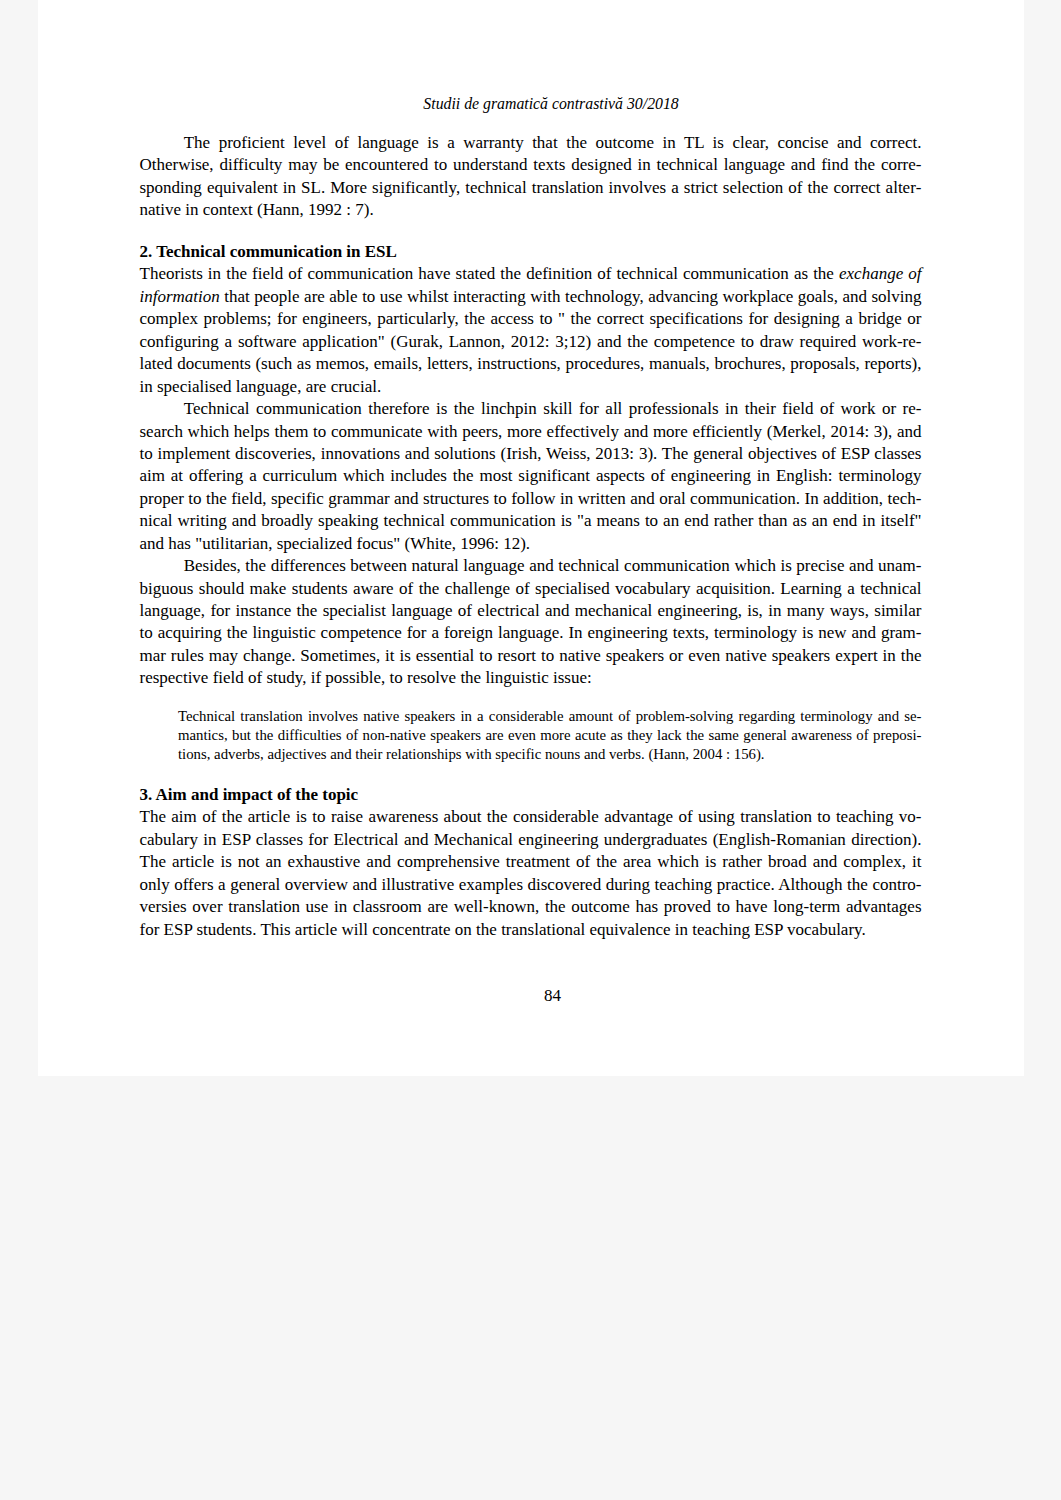Studii de gramatică contrastivă 30/2018
The proficient level of language is a warranty that the outcome in TL is clear, concise and correct. Otherwise, difficulty may be encountered to understand texts designed in technical language and find the corresponding equivalent in SL. More significantly, technical translation involves a strict selection of the correct alternative in context (Hann, 1992 : 7).
2. Technical communication in ESL
Theorists in the field of communication have stated the definition of technical communication as the exchange of information that people are able to use whilst interacting with technology, advancing workplace goals, and solving complex problems; for engineers, particularly, the access to " the correct specifications for designing a bridge or configuring a software application" (Gurak, Lannon, 2012: 3;12) and the competence to draw required work-related documents (such as memos, emails, letters, instructions, procedures, manuals, brochures, proposals, reports), in specialised language, are crucial.
Technical communication therefore is the linchpin skill for all professionals in their field of work or research which helps them to communicate with peers, more effectively and more efficiently (Merkel, 2014: 3), and to implement discoveries, innovations and solutions (Irish, Weiss, 2013: 3). The general objectives of ESP classes aim at offering a curriculum which includes the most significant aspects of engineering in English: terminology proper to the field, specific grammar and structures to follow in written and oral communication. In addition, technical writing and broadly speaking technical communication is "a means to an end rather than as an end in itself" and has "utilitarian, specialized focus" (White, 1996: 12).
Besides, the differences between natural language and technical communication which is precise and unambiguous should make students aware of the challenge of specialised vocabulary acquisition. Learning a technical language, for instance the specialist language of electrical and mechanical engineering, is, in many ways, similar to acquiring the linguistic competence for a foreign language. In engineering texts, terminology is new and grammar rules may change. Sometimes, it is essential to resort to native speakers or even native speakers expert in the respective field of study, if possible, to resolve the linguistic issue:
Technical translation involves native speakers in a considerable amount of problem-solving regarding terminology and semantics, but the difficulties of non-native speakers are even more acute as they lack the same general awareness of prepositions, adverbs, adjectives and their relationships with specific nouns and verbs. (Hann, 2004 : 156).
3. Aim and impact of the topic
The aim of the article is to raise awareness about the considerable advantage of using translation to teaching vocabulary in ESP classes for Electrical and Mechanical engineering undergraduates (English-Romanian direction). The article is not an exhaustive and comprehensive treatment of the area which is rather broad and complex, it only offers a general overview and illustrative examples discovered during teaching practice. Although the controversies over translation use in classroom are well-known, the outcome has proved to have long-term advantages for ESP students. This article will concentrate on the translational equivalence in teaching ESP vocabulary.
84